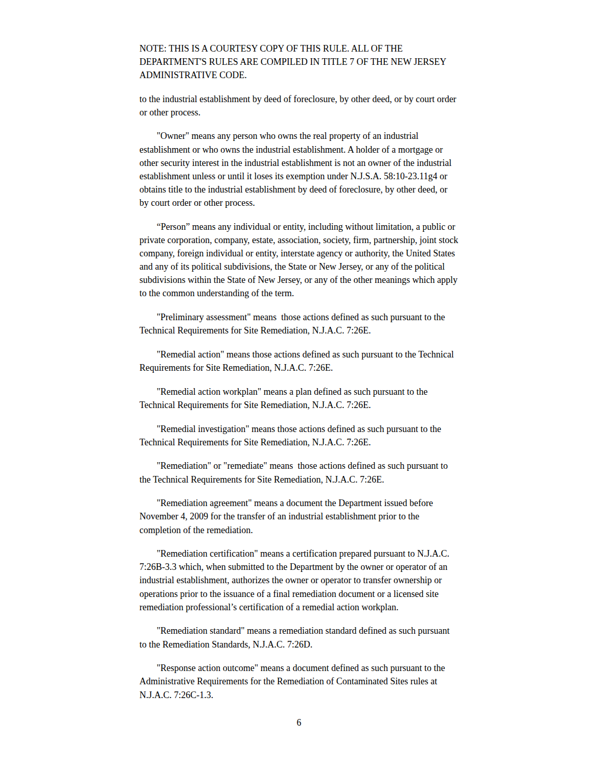NOTE: THIS IS A COURTESY COPY OF THIS RULE. ALL OF THE DEPARTMENT'S RULES ARE COMPILED IN TITLE 7 OF THE NEW JERSEY ADMINISTRATIVE CODE.
to the industrial establishment by deed of foreclosure, by other deed, or by court order or other process.
"Owner" means any person who owns the real property of an industrial establishment or who owns the industrial establishment. A holder of a mortgage or other security interest in the industrial establishment is not an owner of the industrial establishment unless or until it loses its exemption under N.J.S.A. 58:10-23.11g4 or obtains title to the industrial establishment by deed of foreclosure, by other deed, or by court order or other process.
“Person” means any individual or entity, including without limitation, a public or private corporation, company, estate, association, society, firm, partnership, joint stock company, foreign individual or entity, interstate agency or authority, the United States and any of its political subdivisions, the State or New Jersey, or any of the political subdivisions within the State of New Jersey, or any of the other meanings which apply to the common understanding of the term.
"Preliminary assessment" means those actions defined as such pursuant to the Technical Requirements for Site Remediation, N.J.A.C. 7:26E.
"Remedial action" means those actions defined as such pursuant to the Technical Requirements for Site Remediation, N.J.A.C. 7:26E.
"Remedial action workplan" means a plan defined as such pursuant to the Technical Requirements for Site Remediation, N.J.A.C. 7:26E.
"Remedial investigation" means those actions defined as such pursuant to the Technical Requirements for Site Remediation, N.J.A.C. 7:26E.
"Remediation" or "remediate" means those actions defined as such pursuant to the Technical Requirements for Site Remediation, N.J.A.C. 7:26E.
"Remediation agreement" means a document the Department issued before November 4, 2009 for the transfer of an industrial establishment prior to the completion of the remediation.
"Remediation certification" means a certification prepared pursuant to N.J.A.C. 7:26B-3.3 which, when submitted to the Department by the owner or operator of an industrial establishment, authorizes the owner or operator to transfer ownership or operations prior to the issuance of a final remediation document or a licensed site remediation professional’s certification of a remedial action workplan.
"Remediation standard" means a remediation standard defined as such pursuant to the Remediation Standards, N.J.A.C. 7:26D.
"Response action outcome" means a document defined as such pursuant to the Administrative Requirements for the Remediation of Contaminated Sites rules at N.J.A.C. 7:26C-1.3.
6